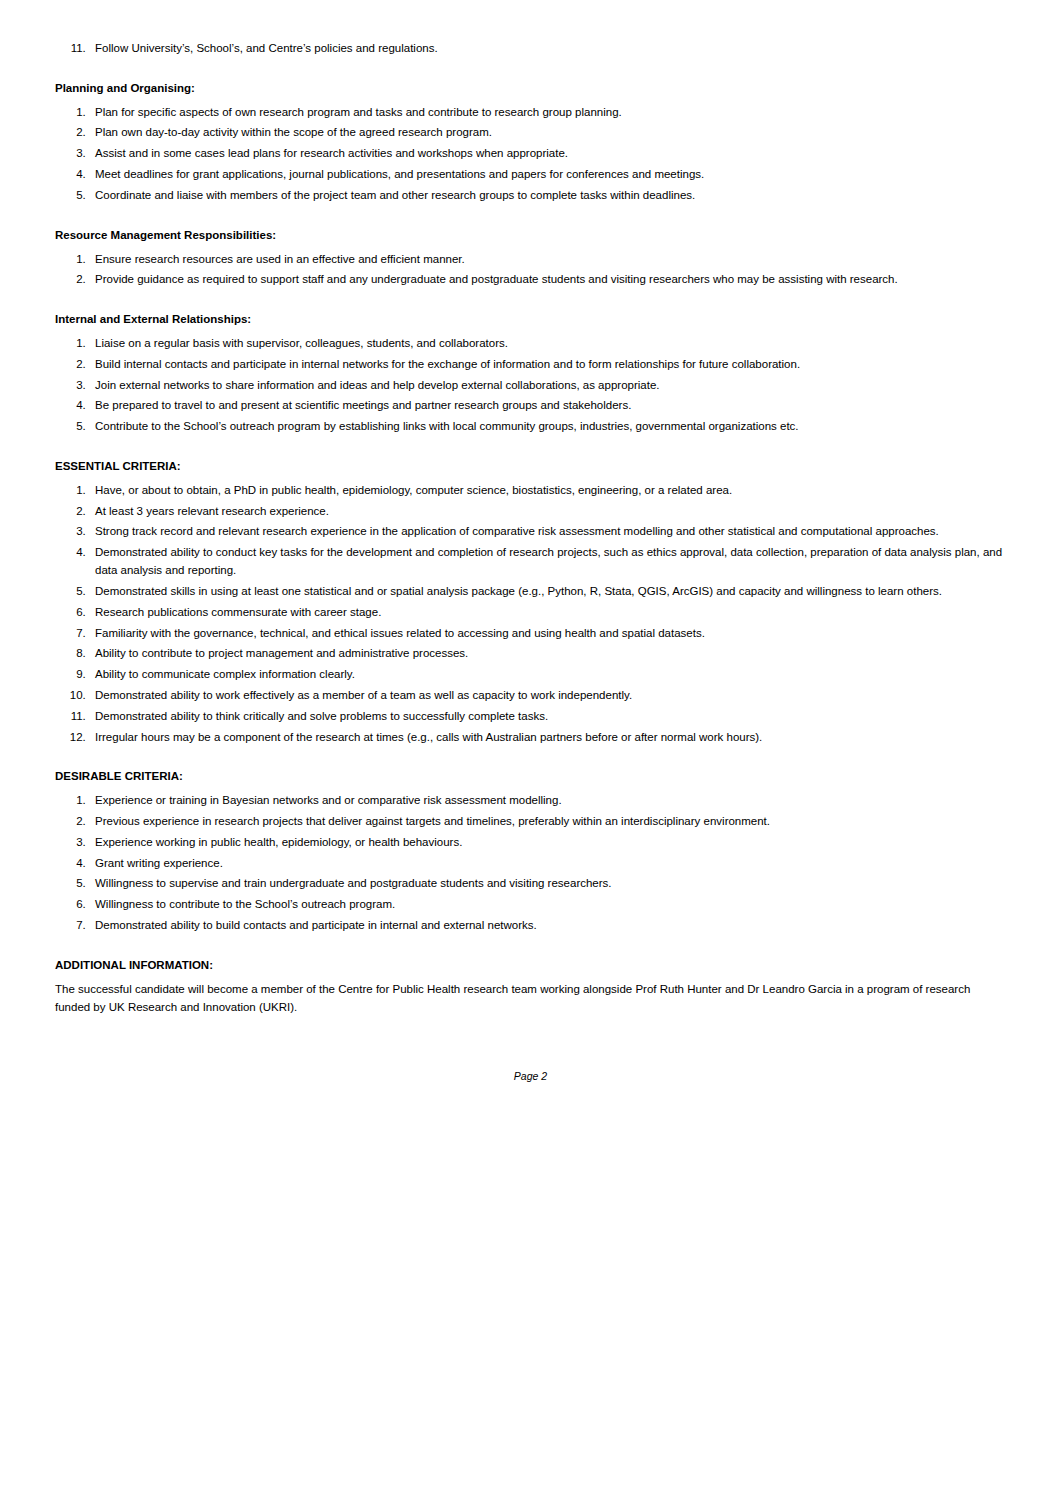Follow University’s, School’s, and Centre’s policies and regulations.
Planning and Organising:
Plan for specific aspects of own research program and tasks and contribute to research group planning.
Plan own day-to-day activity within the scope of the agreed research program.
Assist and in some cases lead plans for research activities and workshops when appropriate.
Meet deadlines for grant applications, journal publications, and presentations and papers for conferences and meetings.
Coordinate and liaise with members of the project team and other research groups to complete tasks within deadlines.
Resource Management Responsibilities:
Ensure research resources are used in an effective and efficient manner.
Provide guidance as required to support staff and any undergraduate and postgraduate students and visiting researchers who may be assisting with research.
Internal and External Relationships:
Liaise on a regular basis with supervisor, colleagues, students, and collaborators.
Build internal contacts and participate in internal networks for the exchange of information and to form relationships for future collaboration.
Join external networks to share information and ideas and help develop external collaborations, as appropriate.
Be prepared to travel to and present at scientific meetings and partner research groups and stakeholders.
Contribute to the School’s outreach program by establishing links with local community groups, industries, governmental organizations etc.
ESSENTIAL CRITERIA:
Have, or about to obtain, a PhD in public health, epidemiology, computer science, biostatistics, engineering, or a related area.
At least 3 years relevant research experience.
Strong track record and relevant research experience in the application of comparative risk assessment modelling and other statistical and computational approaches.
Demonstrated ability to conduct key tasks for the development and completion of research projects, such as ethics approval, data collection, preparation of data analysis plan, and data analysis and reporting.
Demonstrated skills in using at least one statistical and or spatial analysis package (e.g., Python, R, Stata, QGIS, ArcGIS) and capacity and willingness to learn others.
Research publications commensurate with career stage.
Familiarity with the governance, technical, and ethical issues related to accessing and using health and spatial datasets.
Ability to contribute to project management and administrative processes.
Ability to communicate complex information clearly.
Demonstrated ability to work effectively as a member of a team as well as capacity to work independently.
Demonstrated ability to think critically and solve problems to successfully complete tasks.
Irregular hours may be a component of the research at times (e.g., calls with Australian partners before or after normal work hours).
DESIRABLE CRITERIA:
Experience or training in Bayesian networks and or comparative risk assessment modelling.
Previous experience in research projects that deliver against targets and timelines, preferably within an interdisciplinary environment.
Experience working in public health, epidemiology, or health behaviours.
Grant writing experience.
Willingness to supervise and train undergraduate and postgraduate students and visiting researchers.
Willingness to contribute to the School’s outreach program.
Demonstrated ability to build contacts and participate in internal and external networks.
ADDITIONAL INFORMATION:
The successful candidate will become a member of the Centre for Public Health research team working alongside Prof Ruth Hunter and Dr Leandro Garcia in a program of research funded by UK Research and Innovation (UKRI).
Page 2